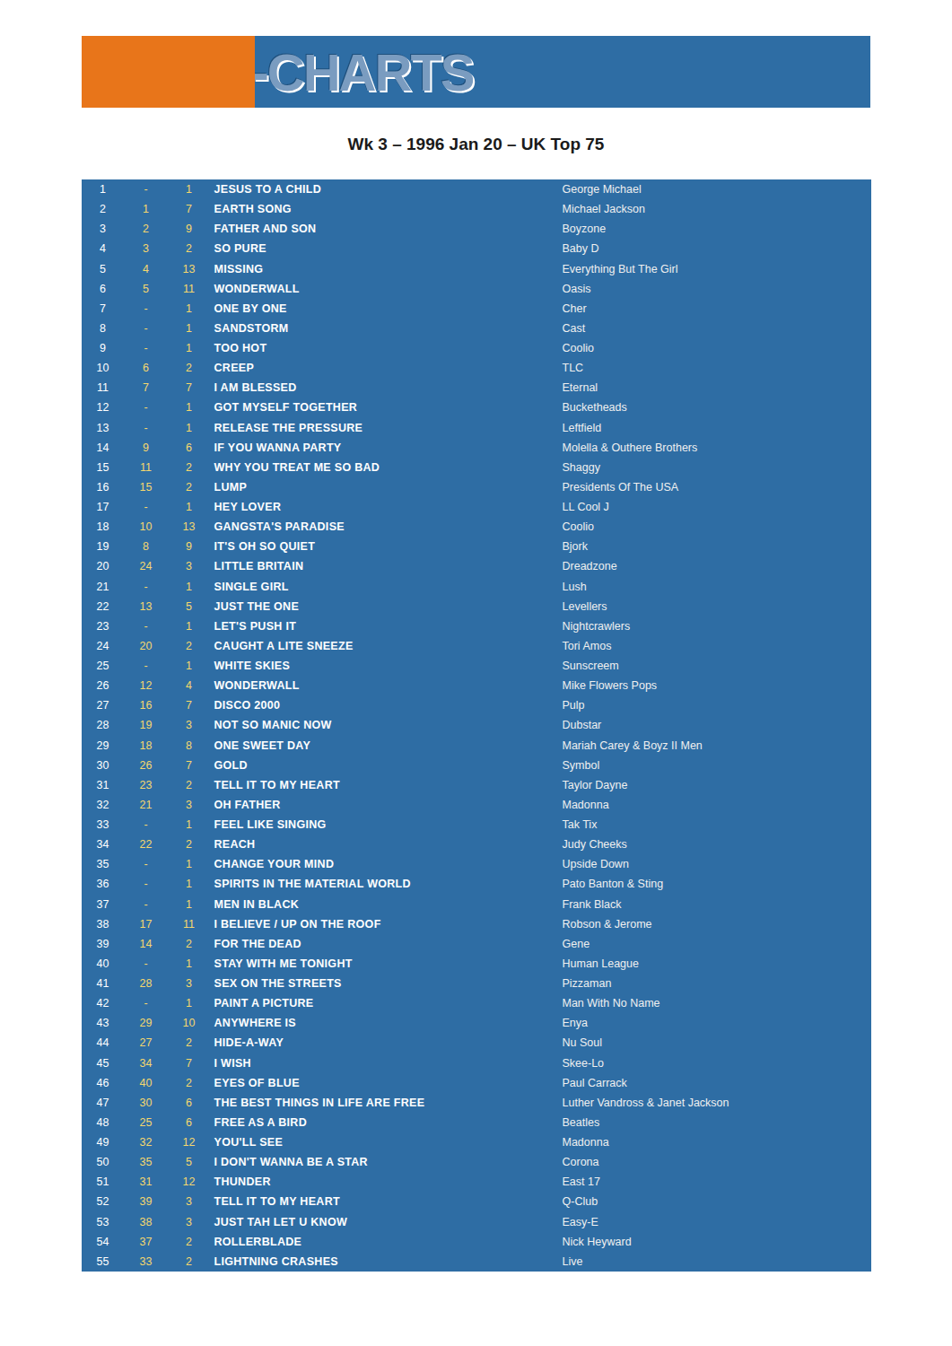OLD-CHARTS
Wk 3 – 1996 Jan 20 – UK Top 75
| 1 | - | 1 | JESUS TO A CHILD | George Michael |
| 2 | 1 | 7 | EARTH SONG | Michael Jackson |
| 3 | 2 | 9 | FATHER AND SON | Boyzone |
| 4 | 3 | 2 | SO PURE | Baby D |
| 5 | 4 | 13 | MISSING | Everything But The Girl |
| 6 | 5 | 11 | WONDERWALL | Oasis |
| 7 | - | 1 | ONE BY ONE | Cher |
| 8 | - | 1 | SANDSTORM | Cast |
| 9 | - | 1 | TOO HOT | Coolio |
| 10 | 6 | 2 | CREEP | TLC |
| 11 | 7 | 7 | I AM BLESSED | Eternal |
| 12 | - | 1 | GOT MYSELF TOGETHER | Bucketheads |
| 13 | - | 1 | RELEASE THE PRESSURE | Leftfield |
| 14 | 9 | 6 | IF YOU WANNA PARTY | Molella & Outhere Brothers |
| 15 | 11 | 2 | WHY YOU TREAT ME SO BAD | Shaggy |
| 16 | 15 | 2 | LUMP | Presidents Of The USA |
| 17 | - | 1 | HEY LOVER | LL Cool J |
| 18 | 10 | 13 | GANGSTA'S PARADISE | Coolio |
| 19 | 8 | 9 | IT'S OH SO QUIET | Bjork |
| 20 | 24 | 3 | LITTLE BRITAIN | Dreadzone |
| 21 | - | 1 | SINGLE GIRL | Lush |
| 22 | 13 | 5 | JUST THE ONE | Levellers |
| 23 | - | 1 | LET'S PUSH IT | Nightcrawlers |
| 24 | 20 | 2 | CAUGHT A LITE SNEEZE | Tori Amos |
| 25 | - | 1 | WHITE SKIES | Sunscreem |
| 26 | 12 | 4 | WONDERWALL | Mike Flowers Pops |
| 27 | 16 | 7 | DISCO 2000 | Pulp |
| 28 | 19 | 3 | NOT SO MANIC NOW | Dubstar |
| 29 | 18 | 8 | ONE SWEET DAY | Mariah Carey & Boyz II Men |
| 30 | 26 | 7 | GOLD | Symbol |
| 31 | 23 | 2 | TELL IT TO MY HEART | Taylor Dayne |
| 32 | 21 | 3 | OH FATHER | Madonna |
| 33 | - | 1 | FEEL LIKE SINGING | Tak Tix |
| 34 | 22 | 2 | REACH | Judy Cheeks |
| 35 | - | 1 | CHANGE YOUR MIND | Upside Down |
| 36 | - | 1 | SPIRITS IN THE MATERIAL WORLD | Pato Banton & Sting |
| 37 | - | 1 | MEN IN BLACK | Frank Black |
| 38 | 17 | 11 | I BELIEVE / UP ON THE ROOF | Robson & Jerome |
| 39 | 14 | 2 | FOR THE DEAD | Gene |
| 40 | - | 1 | STAY WITH ME TONIGHT | Human League |
| 41 | 28 | 3 | SEX ON THE STREETS | Pizzaman |
| 42 | - | 1 | PAINT A PICTURE | Man With No Name |
| 43 | 29 | 10 | ANYWHERE IS | Enya |
| 44 | 27 | 2 | HIDE-A-WAY | Nu Soul |
| 45 | 34 | 7 | I WISH | Skee-Lo |
| 46 | 40 | 2 | EYES OF BLUE | Paul Carrack |
| 47 | 30 | 6 | THE BEST THINGS IN LIFE ARE FREE | Luther Vandross & Janet Jackson |
| 48 | 25 | 6 | FREE AS A BIRD | Beatles |
| 49 | 32 | 12 | YOU'LL SEE | Madonna |
| 50 | 35 | 5 | I DON'T WANNA BE A STAR | Corona |
| 51 | 31 | 12 | THUNDER | East 17 |
| 52 | 39 | 3 | TELL IT TO MY HEART | Q-Club |
| 53 | 38 | 3 | JUST TAH LET U KNOW | Easy-E |
| 54 | 37 | 2 | ROLLERBLADE | Nick Heyward |
| 55 | 33 | 2 | LIGHTNING CRASHES | Live |